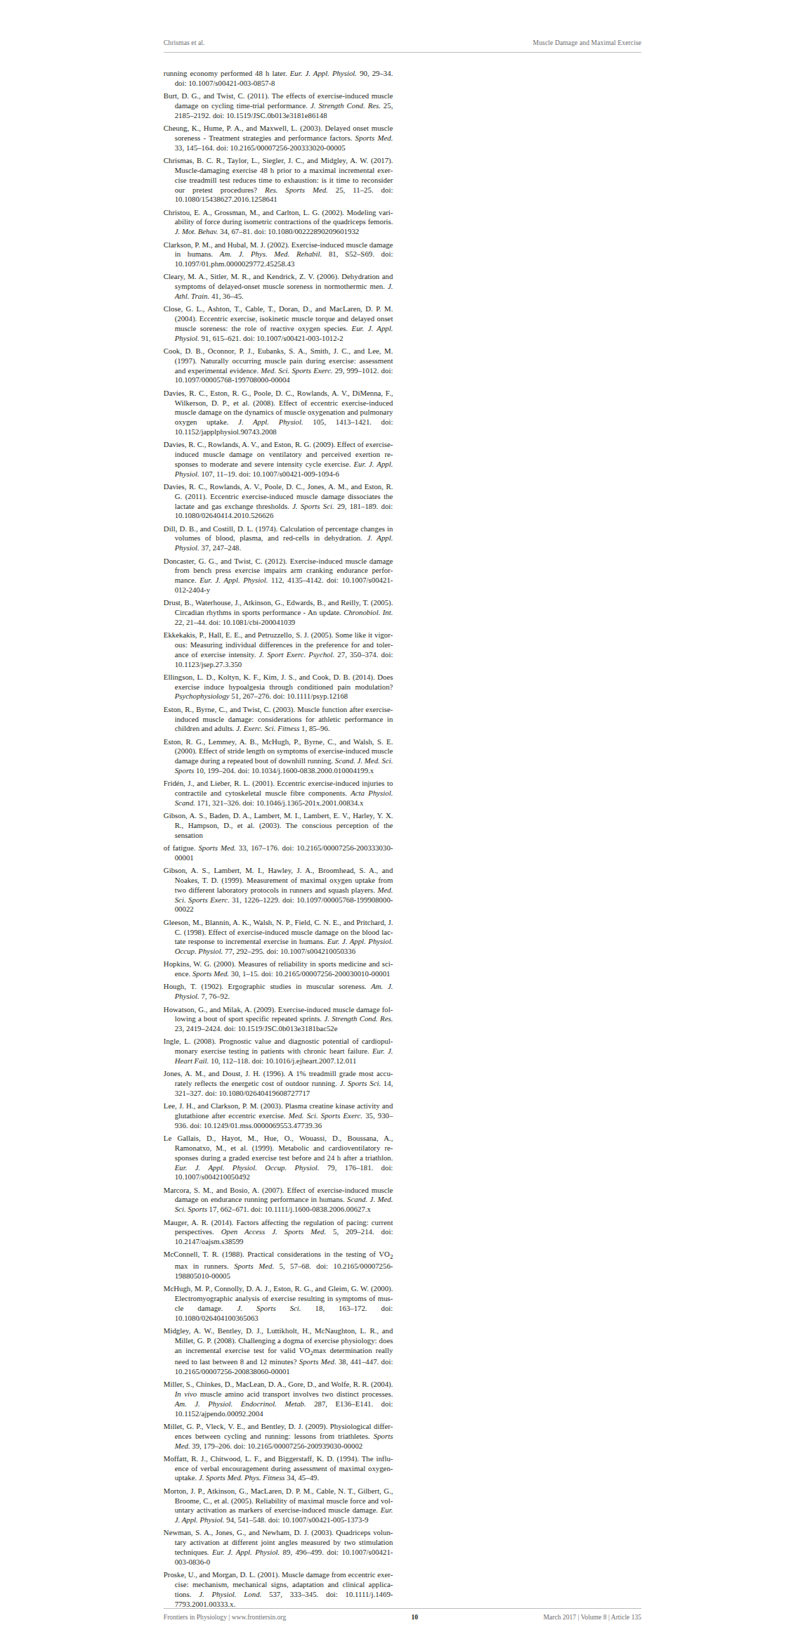Chrismas et al. Muscle Damage and Maximal Exercise
running economy performed 48 h later. Eur. J. Appl. Physiol. 90, 29–34. doi: 10.1007/s00421-003-0857-8
Burt, D. G., and Twist, C. (2011). The effects of exercise-induced muscle damage on cycling time-trial performance. J. Strength Cond. Res. 25, 2185–2192. doi: 10.1519/JSC.0b013e3181e86148
Cheung, K., Hume, P. A., and Maxwell, L. (2003). Delayed onset muscle soreness - Treatment strategies and performance factors. Sports Med. 33, 145–164. doi: 10.2165/00007256-200333020-00005
Chrismas, B. C. R., Taylor, L., Siegler, J. C., and Midgley, A. W. (2017). Muscle-damaging exercise 48 h prior to a maximal incremental exercise treadmill test reduces time to exhaustion: is it time to reconsider our pretest procedures? Res. Sports Med. 25, 11–25. doi: 10.1080/15438627.2016.1258641
Christou, E. A., Grossman, M., and Carlton, L. G. (2002). Modeling variability of force during isometric contractions of the quadriceps femoris. J. Mot. Behav. 34, 67–81. doi: 10.1080/00222890209601932
Clarkson, P. M., and Hubal, M. J. (2002). Exercise-induced muscle damage in humans. Am. J. Phys. Med. Rehabil. 81, S52–S69. doi: 10.1097/01.phm.0000029772.45258.43
Cleary, M. A., Sitler, M. R., and Kendrick, Z. V. (2006). Dehydration and symptoms of delayed-onset muscle soreness in normothermic men. J. Athl. Train. 41, 36–45.
Close, G. L., Ashton, T., Cable, T., Doran, D., and MacLaren, D. P. M. (2004). Eccentric exercise, isokinetic muscle torque and delayed onset muscle soreness: the role of reactive oxygen species. Eur. J. Appl. Physiol. 91, 615–621. doi: 10.1007/s00421-003-1012-2
Cook, D. B., Oconnor, P. J., Eubanks, S. A., Smith, J. C., and Lee, M. (1997). Naturally occurring muscle pain during exercise: assessment and experimental evidence. Med. Sci. Sports Exerc. 29, 999–1012. doi: 10.1097/00005768-199708000-00004
Davies, R. C., Eston, R. G., Poole, D. C., Rowlands, A. V., DiMenna, F., Wilkerson, D. P., et al. (2008). Effect of eccentric exercise-induced muscle damage on the dynamics of muscle oxygenation and pulmonary oxygen uptake. J. Appl. Physiol. 105, 1413–1421. doi: 10.1152/japplphysiol.90743.2008
Davies, R. C., Rowlands, A. V., and Eston, R. G. (2009). Effect of exercise-induced muscle damage on ventilatory and perceived exertion responses to moderate and severe intensity cycle exercise. Eur. J. Appl. Physiol. 107, 11–19. doi: 10.1007/s00421-009-1094-6
Davies, R. C., Rowlands, A. V., Poole, D. C., Jones, A. M., and Eston, R. G. (2011). Eccentric exercise-induced muscle damage dissociates the lactate and gas exchange thresholds. J. Sports Sci. 29, 181–189. doi: 10.1080/02640414.2010.526626
Dill, D. B., and Costill, D. L. (1974). Calculation of percentage changes in volumes of blood, plasma, and red-cells in dehydration. J. Appl. Physiol. 37, 247–248.
Doncaster, G. G., and Twist, C. (2012). Exercise-induced muscle damage from bench press exercise impairs arm cranking endurance performance. Eur. J. Appl. Physiol. 112, 4135–4142. doi: 10.1007/s00421-012-2404-y
Drust, B., Waterhouse, J., Atkinson, G., Edwards, B., and Reilly, T. (2005). Circadian rhythms in sports performance - An update. Chronobiol. Int. 22, 21–44. doi: 10.1081/cbi-200041039
Ekkekakis, P., Hall, E. E., and Petruzzello, S. J. (2005). Some like it vigorous: Measuring individual differences in the preference for and tolerance of exercise intensity. J. Sport Exerc. Psychol. 27, 350–374. doi: 10.1123/jsep.27.3.350
Ellingson, L. D., Koltyn, K. F., Kim, J. S., and Cook, D. B. (2014). Does exercise induce hypoalgesia through conditioned pain modulation? Psychophysiology 51, 267–276. doi: 10.1111/psyp.12168
Eston, R., Byrne, C., and Twist, C. (2003). Muscle function after exercise-induced muscle damage: considerations for athletic performance in children and adults. J. Exerc. Sci. Fitness 1, 85–96.
Eston, R. G., Lemmey, A. B., McHugh, P., Byrne, C., and Walsh, S. E. (2000). Effect of stride length on symptoms of exercise-induced muscle damage during a repeated bout of downhill running. Scand. J. Med. Sci. Sports 10, 199–204. doi: 10.1034/j.1600-0838.2000.010004199.x
Fridén, J., and Lieber, R. L. (2001). Eccentric exercise-induced injuries to contractile and cytoskeletal muscle fibre components. Acta Physiol. Scand. 171, 321–326. doi: 10.1046/j.1365-201x.2001.00834.x
Gibson, A. S., Baden, D. A., Lambert, M. I., Lambert, E. V., Harley, Y. X. R., Hampson, D., et al. (2003). The conscious perception of the sensation
of fatigue. Sports Med. 33, 167–176. doi: 10.2165/00007256-200333030-00001
Gibson, A. S., Lambert, M. I., Hawley, J. A., Broomhead, S. A., and Noakes, T. D. (1999). Measurement of maximal oxygen uptake from two different laboratory protocols in runners and squash players. Med. Sci. Sports Exerc. 31, 1226–1229. doi: 10.1097/00005768-199908000-00022
Gleeson, M., Blannin, A. K., Walsh, N. P., Field, C. N. E., and Pritchard, J. C. (1998). Effect of exercise-induced muscle damage on the blood lactate response to incremental exercise in humans. Eur. J. Appl. Physiol. Occup. Physiol. 77, 292–295. doi: 10.1007/s004210050336
Hopkins, W. G. (2000). Measures of reliability in sports medicine and science. Sports Med. 30, 1–15. doi: 10.2165/00007256-200030010-00001
Hough, T. (1902). Ergographic studies in muscular soreness. Am. J. Physiol. 7, 76–92.
Howatson, G., and Milak, A. (2009). Exercise-induced muscle damage following a bout of sport specific repeated sprints. J. Strength Cond. Res. 23, 2419–2424. doi: 10.1519/JSC.0b013e3181bac52e
Ingle, L. (2008). Prognostic value and diagnostic potential of cardiopulmonary exercise testing in patients with chronic heart failure. Eur. J. Heart Fail. 10, 112–118. doi: 10.1016/j.ejheart.2007.12.011
Jones, A. M., and Doust, J. H. (1996). A 1% treadmill grade most accurately reflects the energetic cost of outdoor running. J. Sports Sci. 14, 321–327. doi: 10.1080/02640419608727717
Lee, J. H., and Clarkson, P. M. (2003). Plasma creatine kinase activity and glutathione after eccentric exercise. Med. Sci. Sports Exerc. 35, 930–936. doi: 10.1249/01.mss.0000069553.47739.36
Le Gallais, D., Hayot, M., Hue, O., Wouassi, D., Boussana, A., Ramonatxo, M., et al. (1999). Metabolic and cardioventilatory responses during a graded exercise test before and 24 h after a triathlon. Eur. J. Appl. Physiol. Occup. Physiol. 79, 176–181. doi: 10.1007/s004210050492
Marcora, S. M., and Bosio, A. (2007). Effect of exercise-induced muscle damage on endurance running performance in humans. Scand. J. Med. Sci. Sports 17, 662–671. doi: 10.1111/j.1600-0838.2006.00627.x
Mauger, A. R. (2014). Factors affecting the regulation of pacing: current perspectives. Open Access J. Sports Med. 5, 209–214. doi: 10.2147/oajsm.s38599
McConnell, T. R. (1988). Practical considerations in the testing of VO2 max in runners. Sports Med. 5, 57–68. doi: 10.2165/00007256-198805010-00005
McHugh, M. P., Connolly, D. A. J., Eston, R. G., and Gleim, G. W. (2000). Electromyographic analysis of exercise resulting in symptoms of muscle damage. J. Sports Sci. 18, 163–172. doi: 10.1080/026404100365063
Midgley, A. W., Bentley, D. J., Luttikholt, H., McNaughton, L. R., and Millet, G. P. (2008). Challenging a dogma of exercise physiology: does an incremental exercise test for valid VO2max determination really need to last between 8 and 12 minutes? Sports Med. 38, 441–447. doi: 10.2165/00007256-200838060-00001
Miller, S., Chinkes, D., MacLean, D. A., Gore, D., and Wolfe, R. R. (2004). In vivo muscle amino acid transport involves two distinct processes. Am. J. Physiol. Endocrinol. Metab. 287, E136–E141. doi: 10.1152/ajpendo.00092.2004
Millet, G. P., Vleck, V. E., and Bentley, D. J. (2009). Physiological differences between cycling and running: lessons from triathletes. Sports Med. 39, 179–206. doi: 10.2165/00007256-200939030-00002
Moffatt, R. J., Chitwood, L. F., and Biggerstaff, K. D. (1994). The influence of verbal encouragement during assessment of maximal oxygen-uptake. J. Sports Med. Phys. Fitness 34, 45–49.
Morton, J. P., Atkinson, G., MacLaren, D. P. M., Cable, N. T., Gilbert, G., Broome, C., et al. (2005). Reliability of maximal muscle force and voluntary activation as markers of exercise-induced muscle damage. Eur. J. Appl. Physiol. 94, 541–548. doi: 10.1007/s00421-005-1373-9
Newman, S. A., Jones, G., and Newham, D. J. (2003). Quadriceps voluntary activation at different joint angles measured by two stimulation techniques. Eur. J. Appl. Physiol. 89, 496–499. doi: 10.1007/s00421-003-0836-0
Proske, U., and Morgan, D. L. (2001). Muscle damage from eccentric exercise: mechanism, mechanical signs, adaptation and clinical applications. J. Physiol. Lond. 537, 333–345. doi: 10.1111/j.1469-7793.2001.00333.x.
Frontiers in Physiology | www.frontiersin.org 10 March 2017 | Volume 8 | Article 135